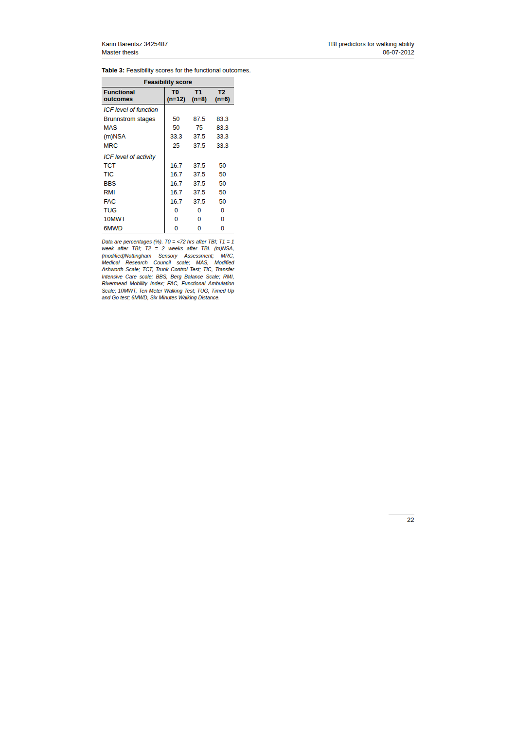Karin Barentsz 3425487
TBI predictors for walking ability
Master thesis
06-07-2012
Table 3: Feasibility scores for the functional outcomes.
| Feasibility score |
| --- |
| Functional outcomes | T0 (n=12) | T1 (n=8) | T2 (n=6) |
| ICF level of function | | | |
| Brunnstrom stages | 50 | 87.5 | 83.3 |
| MAS | 50 | 75 | 83.3 |
| (m)NSA | 33.3 | 37.5 | 33.3 |
| MRC | 25 | 37.5 | 33.3 |
| ICF level of activity | | | |
| TCT | 16.7 | 37.5 | 50 |
| TIC | 16.7 | 37.5 | 50 |
| BBS | 16.7 | 37.5 | 50 |
| RMI | 16.7 | 37.5 | 50 |
| FAC | 16.7 | 37.5 | 50 |
| TUG | 0 | 0 | 0 |
| 10MWT | 0 | 0 | 0 |
| 6MWD | 0 | 0 | 0 |
Data are percentages (%). T0 = <72 hrs after TBI; T1 = 1 week after TBI; T2 = 2 weeks after TBI. (m)NSA, (modified)Nottingham Sensory Assessment; MRC, Medical Research Council scale; MAS, Modified Ashworth Scale; TCT, Trunk Control Test; TIC, Transfer Intensive Care scale; BBS, Berg Balance Scale; RMI, Rivermead Mobility Index; FAC, Functional Ambulation Scale; 10MWT, Ten Meter Walking Test; TUG, Timed Up and Go test; 6MWD, Six Minutes Walking Distance.
22